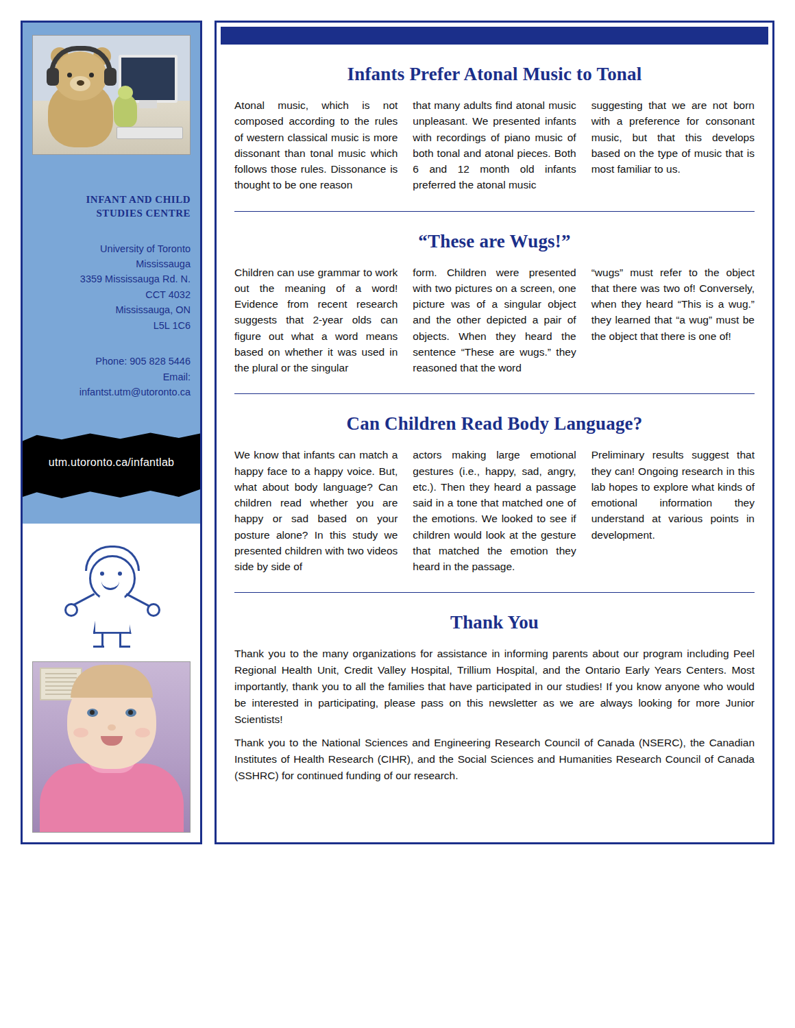INFANT AND CHILD
STUDIES CENTRE
University of Toronto
Mississauga
3359 Mississauga Rd. N.
CCT 4032
Mississauga, ON
L5L 1C6
Phone: 905 828 5446
Email:
infantst.utm@utoronto.ca
utm.utoronto.ca/infantlab
Infants Prefer Atonal Music to Tonal
Atonal music, which is not composed according to the rules of western classical music is more dissonant than tonal music which follows those rules. Dissonance is thought to be one reason
that many adults find atonal music unpleasant. We presented infants with recordings of piano music of both tonal and atonal pieces. Both 6 and 12 month old infants preferred the atonal music
suggesting that we are not born with a preference for consonant music, but that this develops based on the type of music that is most familiar to us.
“These are Wugs!”
Children can use grammar to work out the meaning of a word! Evidence from recent research suggests that 2-year olds can figure out what a word means based on whether it was used in the plural or the singular
form. Children were presented with two pictures on a screen, one picture was of a singular object and the other depicted a pair of objects. When they heard the sentence “These are wugs.” they reasoned that the word
“wugs” must refer to the object that there was two of! Conversely, when they heard “This is a wug.” they learned that “a wug” must be the object that there is one of!
Can Children Read Body Language?
We know that infants can match a happy face to a happy voice. But, what about body language? Can children read whether you are happy or sad based on your posture alone? In this study we presented children with two videos side by side of
actors making large emotional gestures (i.e., happy, sad, angry, etc.). Then they heard a passage said in a tone that matched one of the emotions. We looked to see if children would look at the gesture that matched the emotion they heard in the passage.
Preliminary results suggest that they can! Ongoing research in this lab hopes to explore what kinds of emotional information they understand at various points in development.
Thank You
Thank you to the many organizations for assistance in informing parents about our program including Peel Regional Health Unit, Credit Valley Hospital, Trillium Hospital, and the Ontario Early Years Centers. Most importantly, thank you to all the families that have participated in our studies! If you know anyone who would be interested in participating, please pass on this newsletter as we are always looking for more Junior Scientists!
Thank you to the National Sciences and Engineering Research Council of Canada (NSERC), the Canadian Institutes of Health Research (CIHR), and the Social Sciences and Humanities Research Council of Canada (SSHRC) for continued funding of our research.